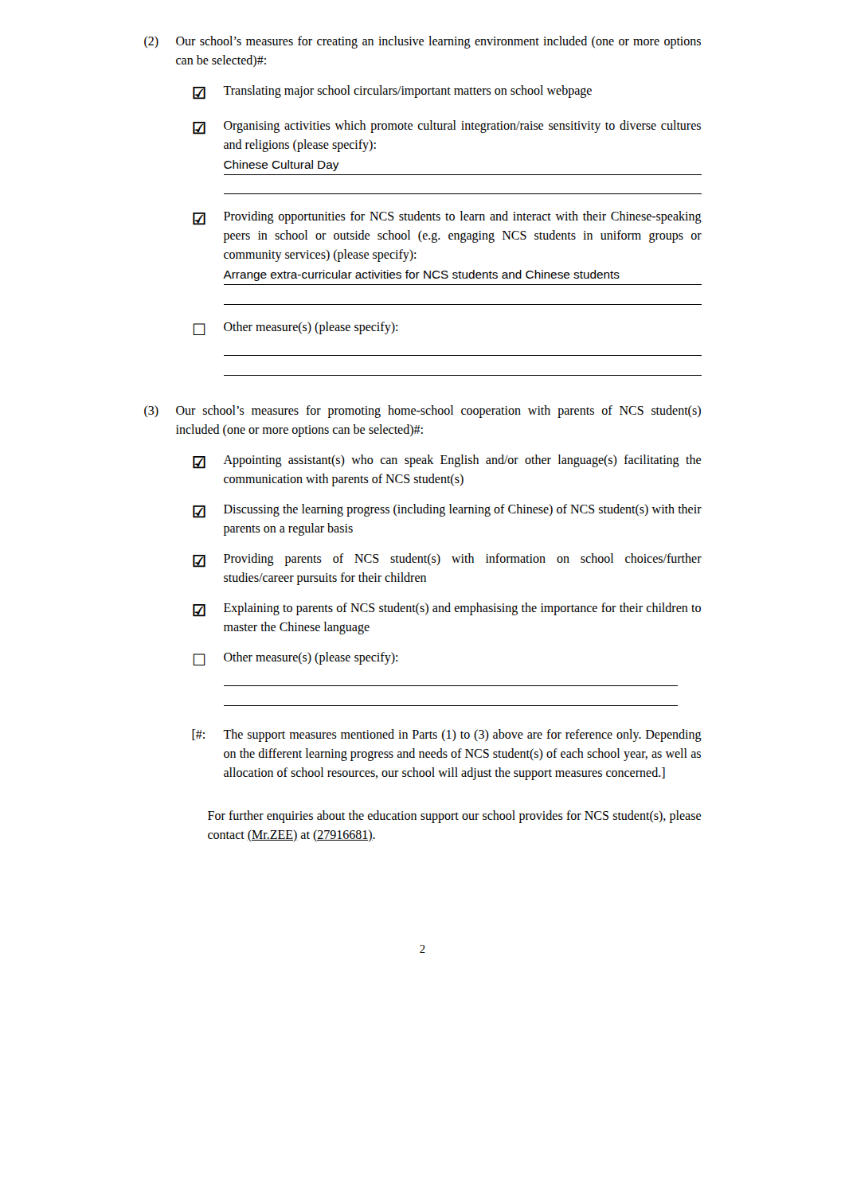(2)
Our school’s measures for creating an inclusive learning environment included (one or more options can be selected)#:
Translating major school circulars/important matters on school webpage
Organising activities which promote cultural integration/raise sensitivity to diverse cultures and religions (please specify): Chinese Cultural Day
Providing opportunities for NCS students to learn and interact with their Chinese-speaking peers in school or outside school (e.g. engaging NCS students in uniform groups or community services) (please specify): Arrange extra-curricular activities for NCS students and Chinese students
Other measure(s) (please specify):
(3)
Our school’s measures for promoting home-school cooperation with parents of NCS student(s) included (one or more options can be selected)#:
Appointing assistant(s) who can speak English and/or other language(s) facilitating the communication with parents of NCS student(s)
Discussing the learning progress (including learning of Chinese) of NCS student(s) with their parents on a regular basis
Providing parents of NCS student(s) with information on school choices/further studies/career pursuits for their children
Explaining to parents of NCS student(s) and emphasising the importance for their children to master the Chinese language
Other measure(s) (please specify):
[#:
The support measures mentioned in Parts (1) to (3) above are for reference only. Depending on the different learning progress and needs of NCS student(s) of each school year, as well as allocation of school resources, our school will adjust the support measures concerned.]
For further enquiries about the education support our school provides for NCS student(s), please contact (Mr.ZEE) at (27916681).
2